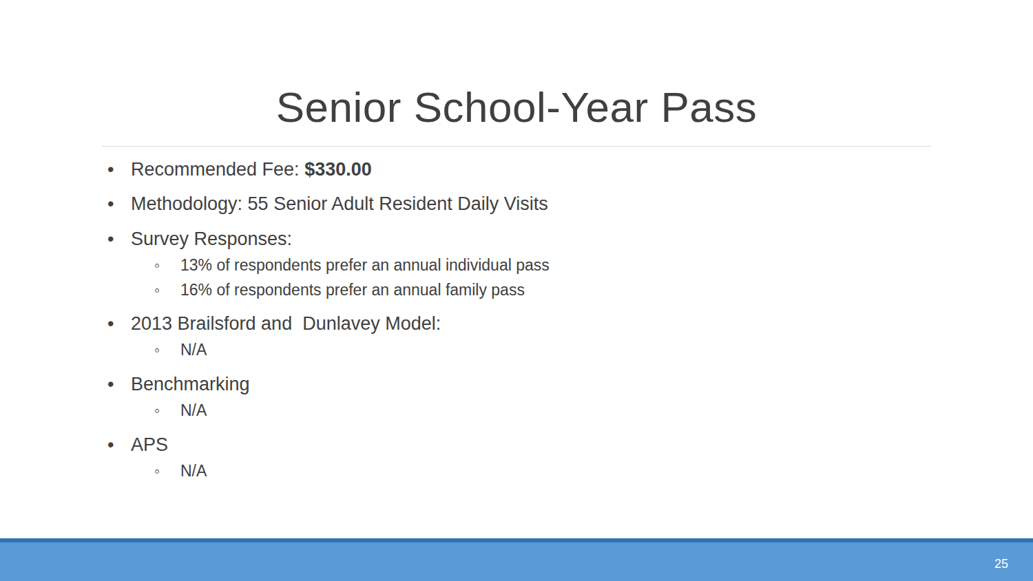Senior School-Year Pass
Recommended Fee: $330.00
Methodology: 55 Senior Adult Resident Daily Visits
Survey Responses:
13% of respondents prefer an annual individual pass
16% of respondents prefer an annual family pass
2013 Brailsford and Dunlavey Model:
N/A
Benchmarking
N/A
APS
N/A
25